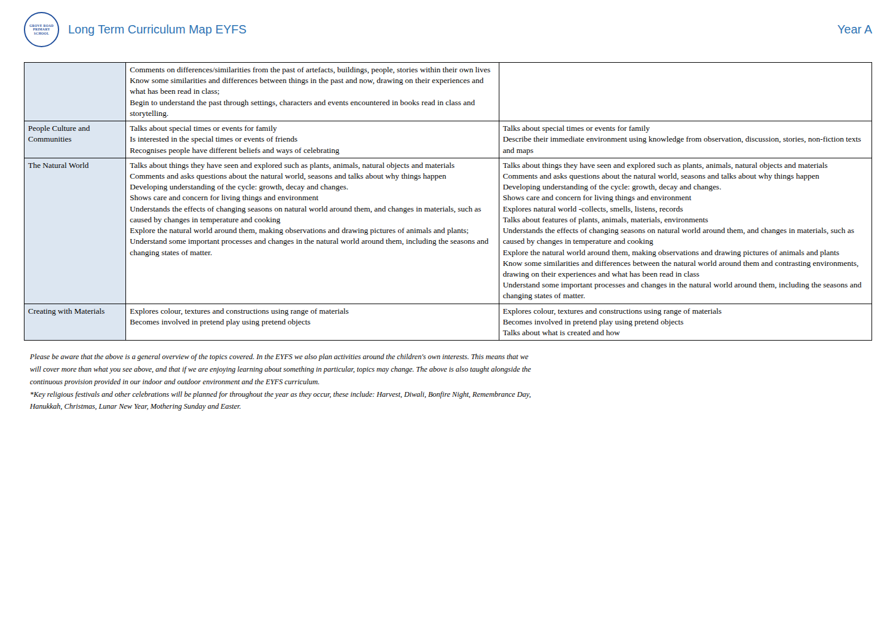GROVE ROAD
PRIMARY
SCHOOL
Long Term Curriculum Map EYFS
Year A
| | Comments on differences/similarities from the past of artefacts, buildings, people, stories within their own lives Know some similarities and differences between things in the past and now, drawing on their experiences and what has been read in class; Begin to understand the past through settings, characters and events encountered in books read in class and storytelling. | |
| People Culture and Communities | Talks about special times or events for family Is interested in the special times or events of friends Recognises people have different beliefs and ways of celebrating | Talks about special times or events for family Describe their immediate environment using knowledge from observation, discussion, stories, non-fiction texts and maps |
| The Natural World | Talks about things they have seen and explored such as plants, animals, natural objects and materials Comments and asks questions about the natural world, seasons and talks about why things happen Developing understanding of the cycle: growth, decay and changes. Shows care and concern for living things and environment Understands the effects of changing seasons on natural world around them, and changes in materials, such as caused by changes in temperature and cooking Explore the natural world around them, making observations and drawing pictures of animals and plants; Understand some important processes and changes in the natural world around them, including the seasons and changing states of matter. | Talks about things they have seen and explored such as plants, animals, natural objects and materials Comments and asks questions about the natural world, seasons and talks about why things happen Developing understanding of the cycle: growth, decay and changes. Shows care and concern for living things and environment Explores natural world -collects, smells, listens, records Talks about features of plants, animals, materials, environments Understands the effects of changing seasons on natural world around them, and changes in materials, such as caused by changes in temperature and cooking Explore the natural world around them, making observations and drawing pictures of animals and plants Know some similarities and differences between the natural world around them and contrasting environments, drawing on their experiences and what has been read in class Understand some important processes and changes in the natural world around them, including the seasons and changing states of matter. |
| Creating with Materials | Explores colour, textures and constructions using range of materials Becomes involved in pretend play using pretend objects | Explores colour, textures and constructions using range of materials Becomes involved in pretend play using pretend objects Talks about what is created and how |
Please be aware that the above is a general overview of the topics covered. In the EYFS we also plan activities around the children's own interests. This means that we
will cover more than what you see above, and that if we are enjoying learning about something in particular, topics may change. The above is also taught alongside the
continuous provision provided in our indoor and outdoor environment and the EYFS curriculum.
*Key religious festivals and other celebrations will be planned for throughout the year as they occur, these include: Harvest, Diwali, Bonfire Night, Remembrance Day,
Hanukkah, Christmas, Lunar New Year, Mothering Sunday and Easter.